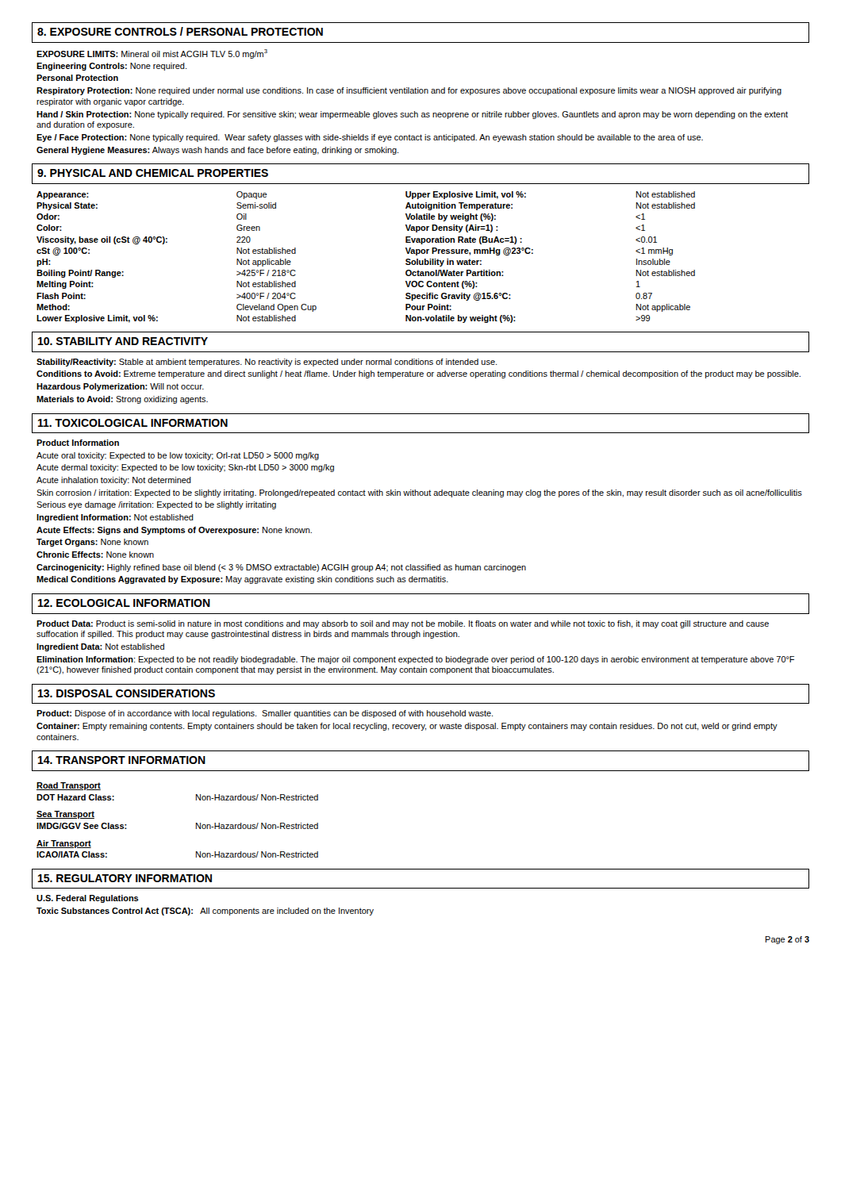8. EXPOSURE CONTROLS / PERSONAL PROTECTION
EXPOSURE LIMITS: Mineral oil mist ACGIH TLV 5.0 mg/m3
Engineering Controls: None required.
Personal Protection
Respiratory Protection: None required under normal use conditions. In case of insufficient ventilation and for exposures above occupational exposure limits wear a NIOSH approved air purifying respirator with organic vapor cartridge.
Hand / Skin Protection: None typically required. For sensitive skin; wear impermeable gloves such as neoprene or nitrile rubber gloves. Gauntlets and apron may be worn depending on the extent and duration of exposure.
Eye / Face Protection: None typically required. Wear safety glasses with side-shields if eye contact is anticipated. An eyewash station should be available to the area of use.
General Hygiene Measures: Always wash hands and face before eating, drinking or smoking.
9. PHYSICAL AND CHEMICAL PROPERTIES
| Appearance: | Opaque | Upper Explosive Limit, vol %: | Not established |
| Physical State: | Semi-solid | Autoignition Temperature: | Not established |
| Odor: | Oil | Volatile by weight (%): | <1 |
| Color: | Green | Vapor Density (Air=1) : | <1 |
| Viscosity, base oil (cSt @ 40°C): | 220 | Evaporation Rate (BuAc=1) : | <0.01 |
| cSt @ 100°C: | Not established | Vapor Pressure, mmHg @23°C: | <1 mmHg |
| pH: | Not applicable | Solubility in water: | Insoluble |
| Boiling Point/ Range: | >425°F / 218°C | Octanol/Water Partition: | Not established |
| Melting Point: | Not established | VOC Content (%): | 1 |
| Flash Point: | >400°F / 204°C | Specific Gravity @15.6°C: | 0.87 |
| Method: | Cleveland Open Cup | Pour Point: | Not applicable |
| Lower Explosive Limit, vol %: | Not established | Non-volatile by weight (%): | >99 |
10. STABILITY AND REACTIVITY
Stability/Reactivity: Stable at ambient temperatures. No reactivity is expected under normal conditions of intended use.
Conditions to Avoid: Extreme temperature and direct sunlight / heat /flame. Under high temperature or adverse operating conditions thermal / chemical decomposition of the product may be possible.
Hazardous Polymerization: Will not occur.
Materials to Avoid: Strong oxidizing agents.
11. TOXICOLOGICAL INFORMATION
Product Information
Acute oral toxicity: Expected to be low toxicity; Orl-rat LD50 > 5000 mg/kg
Acute dermal toxicity: Expected to be low toxicity; Skn-rbt LD50 > 3000 mg/kg
Acute inhalation toxicity: Not determined
Skin corrosion / irritation: Expected to be slightly irritating. Prolonged/repeated contact with skin without adequate cleaning may clog the pores of the skin, may result disorder such as oil acne/folliculitis
Serious eye damage /irritation: Expected to be slightly irritating
Ingredient Information: Not established
Acute Effects: Signs and Symptoms of Overexposure: None known.
Target Organs: None known
Chronic Effects: None known
Carcinogenicity: Highly refined base oil blend (< 3 % DMSO extractable) ACGIH group A4; not classified as human carcinogen
Medical Conditions Aggravated by Exposure: May aggravate existing skin conditions such as dermatitis.
12. ECOLOGICAL INFORMATION
Product Data: Product is semi-solid in nature in most conditions and may absorb to soil and may not be mobile. It floats on water and while not toxic to fish, it may coat gill structure and cause suffocation if spilled. This product may cause gastrointestinal distress in birds and mammals through ingestion.
Ingredient Data: Not established
Elimination Information: Expected to be not readily biodegradable. The major oil component expected to biodegrade over period of 100-120 days in aerobic environment at temperature above 70°F (21°C), however finished product contain component that may persist in the environment. May contain component that bioaccumulates.
13. DISPOSAL CONSIDERATIONS
Product: Dispose of in accordance with local regulations. Smaller quantities can be disposed of with household waste.
Container: Empty remaining contents. Empty containers should be taken for local recycling, recovery, or waste disposal. Empty containers may contain residues. Do not cut, weld or grind empty containers.
14. TRANSPORT INFORMATION
Road Transport
| DOT Hazard Class: | Non-Hazardous/ Non-Restricted |
Sea Transport
| IMDG/GGV See Class: | Non-Hazardous/ Non-Restricted |
Air Transport
| ICAO/IATA Class: | Non-Hazardous/ Non-Restricted |
15. REGULATORY INFORMATION
U.S. Federal Regulations
Toxic Substances Control Act (TSCA): All components are included on the Inventory
Page 2 of 3